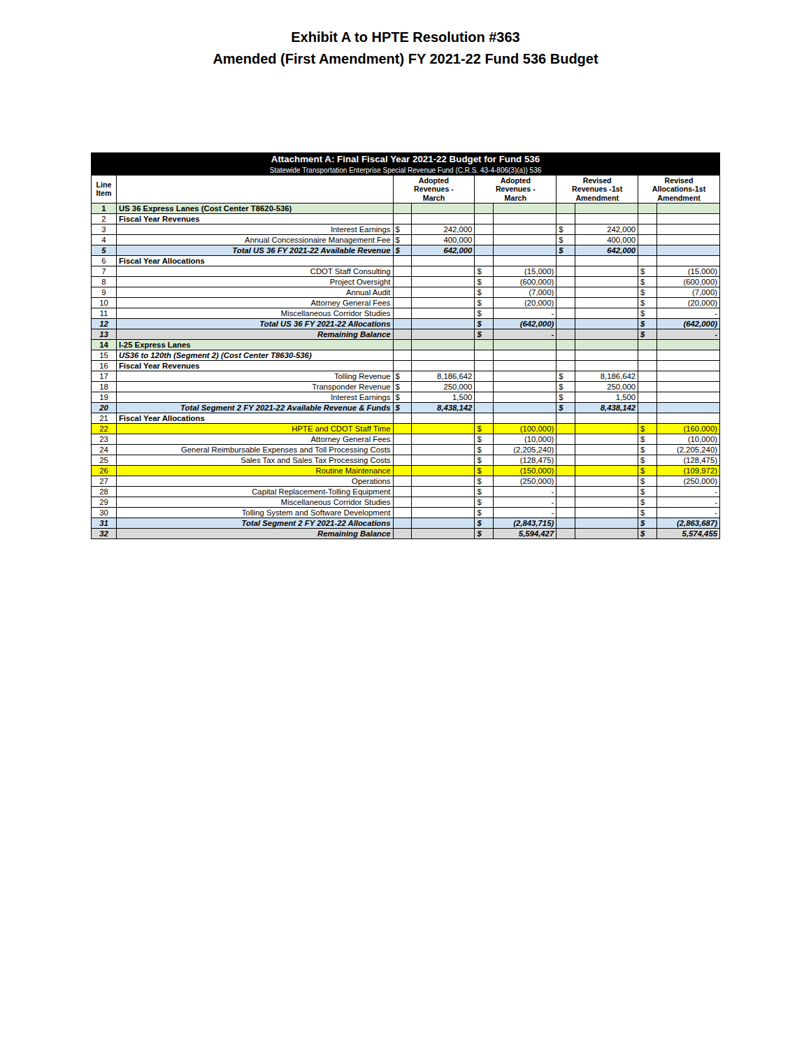Exhibit A to HPTE Resolution #363
Amended (First Amendment) FY 2021-22 Fund 536 Budget
| Attachment A: Final Fiscal Year 2021-22 Budget for Fund 536 |
| Statewide Transportation Enterprise Special Revenue Fund (C.R.S. 43-4-806(3)(a)) 536 |
| Line Item | | Adopted Revenues - March | Adopted Revenues - March | Revised Revenues -1st Amendment | Revised Allocations-1st Amendment |
| 1 | US 36 Express Lanes (Cost Center T8620-536) | | | | | | | | |
| 2 | Fiscal Year Revenues | | | | | | | | |
| 3 | Interest Earnings | $ | 242,000 | | | $ | 242,000 | | |
| 4 | Annual Concessionaire Management Fee | $ | 400,000 | | | $ | 400,000 | | |
| 5 | Total US 36 FY 2021-22 Available Revenue | $ | 642,000 | | | $ | 642,000 | | |
| 6 | Fiscal Year Allocations | | | | | | | | |
| 7 | CDOT Staff Consulting | | | $ | (15,000) | | | $ | (15,000) |
| 8 | Project Oversight | | | $ | (600,000) | | | $ | (600,000) |
| 9 | Annual Audit | | | $ | (7,000) | | | $ | (7,000) |
| 10 | Attorney General Fees | | | $ | (20,000) | | | $ | (20,000) |
| 11 | Miscellaneous Corridor Studies | | | $ | - | | | $ | - |
| 12 | Total US 36 FY 2021-22 Allocations | | | $ | (642,000) | | | $ | (642,000) |
| 13 | Remaining Balance | | | $ | - | | | $ | - |
| 14 | I-25 Express Lanes | | | | | | | | |
| 15 | US36 to 120th (Segment 2) (Cost Center T8630-536) | | | | | | | | |
| 16 | Fiscal Year Revenues | | | | | | | | |
| 17 | Tolling Revenue | $ | 8,186,642 | | | $ | 8,186,642 | | |
| 18 | Transponder Revenue | $ | 250,000 | | | $ | 250,000 | | |
| 19 | Interest Earnings | $ | 1,500 | | | $ | 1,500 | | |
| 20 | Total Segment 2 FY 2021-22 Available Revenue & Funds | $ | 8,438,142 | | | $ | 8,438,142 | | |
| 21 | Fiscal Year Allocations | | | | | | | | |
| 22 | HPTE and CDOT Staff Time | | | $ | (100,000) | | | $ | (160,000) |
| 23 | Attorney General Fees | | | $ | (10,000) | | | $ | (10,000) |
| 24 | General Reimbursable Expenses and Toll Processing Costs | | | $ | (2,205,240) | | | $ | (2,205,240) |
| 25 | Sales Tax and Sales Tax Processing Costs | | | $ | (128,475) | | | $ | (128,475) |
| 26 | Routine Maintenance | | | $ | (150,000) | | | $ | (109,972) |
| 27 | Operations | | | $ | (250,000) | | | $ | (250,000) |
| 28 | Capital Replacement-Tolling Equipment | | | $ | - | | | $ | - |
| 29 | Miscellaneous Corridor Studies | | | $ | - | | | $ | - |
| 30 | Tolling System and Software Development | | | $ | - | | | $ | - |
| 31 | Total Segment 2 FY 2021-22 Allocations | | | $ | (2,843,715) | | | $ | (2,863,687) |
| 32 | Remaining Balance | | | $ | 5,594,427 | | | $ | 5,574,455 |